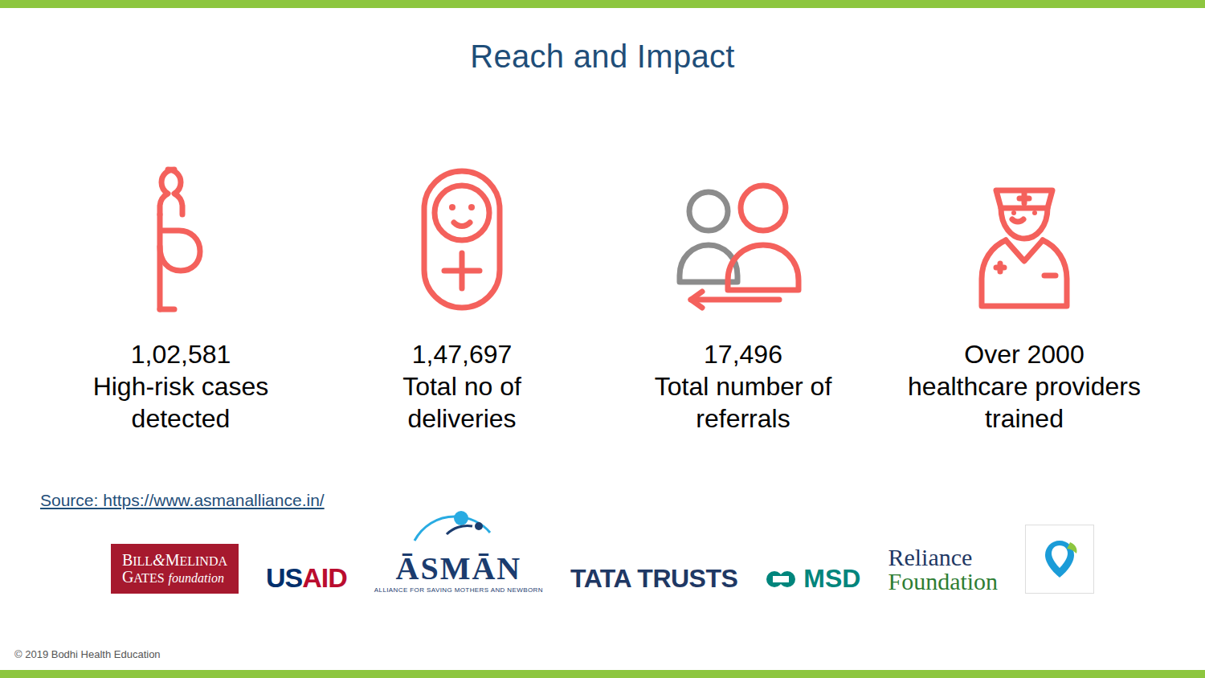Reach and Impact
1,02,581
High-risk cases
detected
1,47,697
Total no of
deliveries
17,496
Total number of
referrals
Over 2000
healthcare providers
trained
Source: https://www.asmanalliance.in/
BILL&MELINDA
GATES foundation
US AID
ĀSMĀN
ALLIANCE FOR SAVING MOTHERS AND NEWBORN
TATA TRUSTS
MSD
Reliance
Foundation
© 2019 Bodhi Health Education